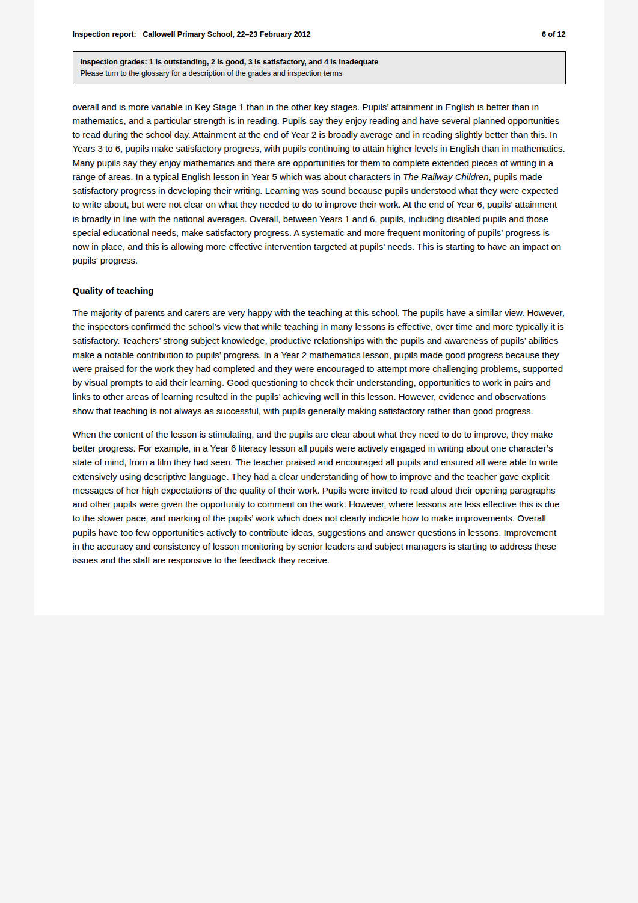Inspection report: Callowell Primary School, 22–23 February 2012 6 of 12
Inspection grades: 1 is outstanding, 2 is good, 3 is satisfactory, and 4 is inadequate
Please turn to the glossary for a description of the grades and inspection terms
overall and is more variable in Key Stage 1 than in the other key stages. Pupils’ attainment in English is better than in mathematics, and a particular strength is in reading. Pupils say they enjoy reading and have several planned opportunities to read during the school day. Attainment at the end of Year 2 is broadly average and in reading slightly better than this. In Years 3 to 6, pupils make satisfactory progress, with pupils continuing to attain higher levels in English than in mathematics. Many pupils say they enjoy mathematics and there are opportunities for them to complete extended pieces of writing in a range of areas. In a typical English lesson in Year 5 which was about characters in The Railway Children, pupils made satisfactory progress in developing their writing. Learning was sound because pupils understood what they were expected to write about, but were not clear on what they needed to do to improve their work. At the end of Year 6, pupils’ attainment is broadly in line with the national averages. Overall, between Years 1 and 6, pupils, including disabled pupils and those special educational needs, make satisfactory progress. A systematic and more frequent monitoring of pupils’ progress is now in place, and this is allowing more effective intervention targeted at pupils’ needs. This is starting to have an impact on pupils’ progress.
Quality of teaching
The majority of parents and carers are very happy with the teaching at this school. The pupils have a similar view. However, the inspectors confirmed the school’s view that while teaching in many lessons is effective, over time and more typically it is satisfactory. Teachers’ strong subject knowledge, productive relationships with the pupils and awareness of pupils’ abilities make a notable contribution to pupils’ progress. In a Year 2 mathematics lesson, pupils made good progress because they were praised for the work they had completed and they were encouraged to attempt more challenging problems, supported by visual prompts to aid their learning. Good questioning to check their understanding, opportunities to work in pairs and links to other areas of learning resulted in the pupils’ achieving well in this lesson. However, evidence and observations show that teaching is not always as successful, with pupils generally making satisfactory rather than good progress.
When the content of the lesson is stimulating, and the pupils are clear about what they need to do to improve, they make better progress. For example, in a Year 6 literacy lesson all pupils were actively engaged in writing about one character’s state of mind, from a film they had seen. The teacher praised and encouraged all pupils and ensured all were able to write extensively using descriptive language. They had a clear understanding of how to improve and the teacher gave explicit messages of her high expectations of the quality of their work. Pupils were invited to read aloud their opening paragraphs and other pupils were given the opportunity to comment on the work. However, where lessons are less effective this is due to the slower pace, and marking of the pupils’ work which does not clearly indicate how to make improvements. Overall pupils have too few opportunities actively to contribute ideas, suggestions and answer questions in lessons. Improvement in the accuracy and consistency of lesson monitoring by senior leaders and subject managers is starting to address these issues and the staff are responsive to the feedback they receive.